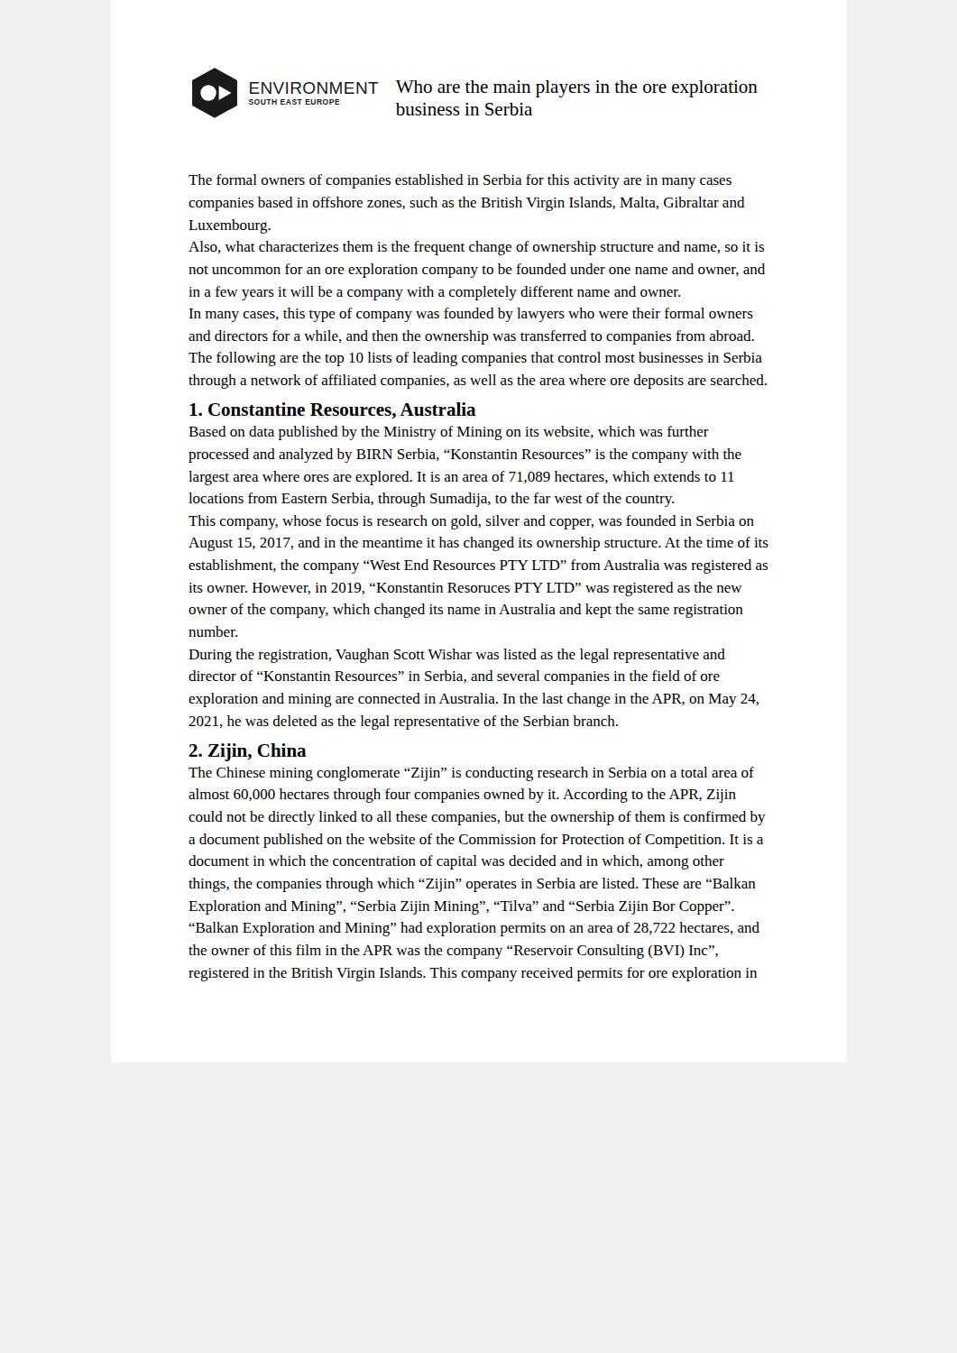ENVIRONMENT SOUTH EAST EUROPE
Who are the main players in the ore exploration business in Serbia
The formal owners of companies established in Serbia for this activity are in many cases companies based in offshore zones, such as the British Virgin Islands, Malta, Gibraltar and Luxembourg.
Also, what characterizes them is the frequent change of ownership structure and name, so it is not uncommon for an ore exploration company to be founded under one name and owner, and in a few years it will be a company with a completely different name and owner.
In many cases, this type of company was founded by lawyers who were their formal owners and directors for a while, and then the ownership was transferred to companies from abroad.
The following are the top 10 lists of leading companies that control most businesses in Serbia through a network of affiliated companies, as well as the area where ore deposits are searched.
1. Constantine Resources, Australia
Based on data published by the Ministry of Mining on its website, which was further processed and analyzed by BIRN Serbia, “Konstantin Resources” is the company with the largest area where ores are explored. It is an area of 71,089 hectares, which extends to 11 locations from Eastern Serbia, through Sumadija, to the far west of the country.
This company, whose focus is research on gold, silver and copper, was founded in Serbia on August 15, 2017, and in the meantime it has changed its ownership structure. At the time of its establishment, the company “West End Resources PTY LTD” from Australia was registered as its owner. However, in 2019, “Konstantin Resoruces PTY LTD” was registered as the new owner of the company, which changed its name in Australia and kept the same registration number.
During the registration, Vaughan Scott Wishar was listed as the legal representative and director of “Konstantin Resources” in Serbia, and several companies in the field of ore exploration and mining are connected in Australia. In the last change in the APR, on May 24, 2021, he was deleted as the legal representative of the Serbian branch.
2. Zijin, China
The Chinese mining conglomerate “Zijin” is conducting research in Serbia on a total area of almost 60,000 hectares through four companies owned by it. According to the APR, Zijin could not be directly linked to all these companies, but the ownership of them is confirmed by a document published on the website of the Commission for Protection of Competition. It is a document in which the concentration of capital was decided and in which, among other things, the companies through which “Zijin” operates in Serbia are listed. These are “Balkan Exploration and Mining”, “Serbia Zijin Mining”, “Tilva” and “Serbia Zijin Bor Copper”.
“Balkan Exploration and Mining” had exploration permits on an area of 28,722 hectares, and the owner of this film in the APR was the company “Reservoir Consulting (BVI) Inc”, registered in the British Virgin Islands. This company received permits for ore exploration in